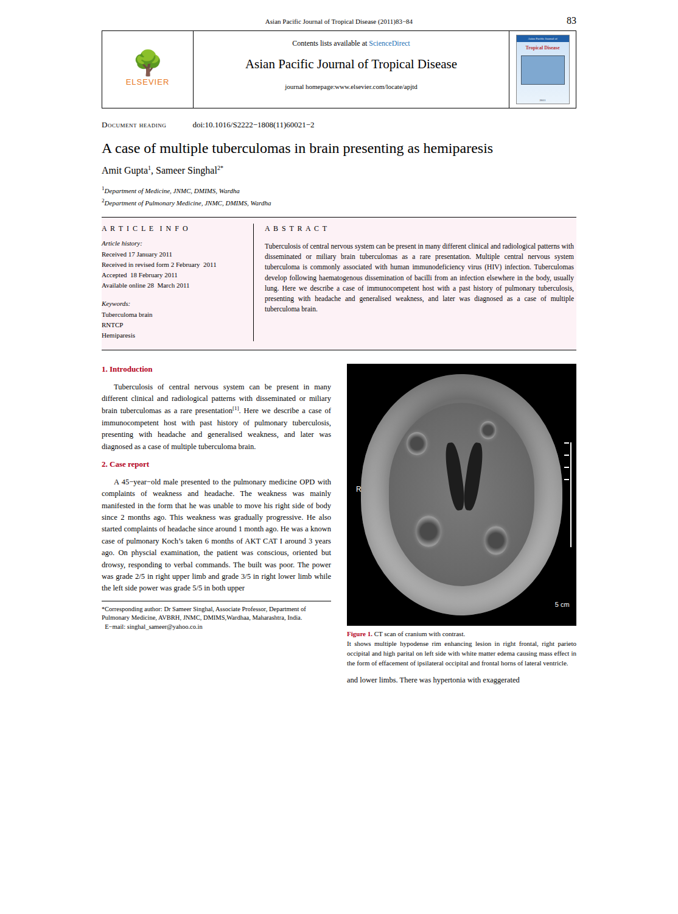Asian Pacific Journal of Tropical Disease (2011)83−84 83
🌳
ELSEVIER
Contents lists available at ScienceDirect
Asian Pacific Journal of Tropical Disease
journal homepage:www.elsevier.com/locate/apjtd
Asian Pacific Journal of
Tropical Disease
2011
Document heading doi:10.1016/S2222−1808(11)60021−2
A case of multiple tuberculomas in brain presenting as hemiparesis
Amit Gupta1, Sameer Singhal2*
1Department of Medicine, JNMC, DMIMS, Wardha
2Department of Pulmonary Medicine, JNMC, DMIMS, Wardha
A R T I C L E I N F O
Article history:
Received 17 January 2011
Received in revised form 2 February 2011
Accepted 18 February 2011
Available online 28 March 2011
Keywords:
Tuberculoma brain
RNTCP
Hemiparesis
A B S T R A C T
Tuberculosis of central nervous system can be present in many different clinical and radiological patterns with disseminated or miliary brain tuberculomas as a rare presentation. Multiple central nervous system tuberculoma is commonly associated with human immunodeficiency virus (HIV) infection. Tuberculomas develop following haematogenous dissemination of bacilli from an infection elsewhere in the body, usually lung. Here we describe a case of immunocompetent host with a past history of pulmonary tuberculosis, presenting with headache and generalised weakness, and later was diagnosed as a case of multiple tuberculoma brain.
1. Introduction
Tuberculosis of central nervous system can be present in many different clinical and radiological patterns with disseminated or miliary brain tuberculomas as a rare presentation[1]. Here we describe a case of immunocompetent host with past history of pulmonary tuberculosis, presenting with headache and generalised weakness, and later was diagnosed as a case of multiple tuberculoma brain.
2. Case report
A 45−year−old male presented to the pulmonary medicine OPD with complaints of weakness and headache. The weakness was mainly manifested in the form that he was unable to move his right side of body since 2 months ago. This weakness was gradually progressive. He also started complaints of headache since around 1 month ago. He was a known case of pulmonary Koch’s taken 6 months of AKT CAT I around 3 years ago. On physcial examination, the patient was conscious, oriented but drowsy, responding to verbal commands. The built was poor. The power was grade 2/5 in right upper limb and grade 3/5 in right lower limb while the left side power was grade 5/5 in both upper
*Corresponding author: Dr Sameer Singhal, Associate Professor, Department of Pulmonary Medicine, AVBRH, JNMC, DMIMS,Wardhaa, Maharashtra, India.
E−mail: singhal_sameer@yahoo.co.in
R
5 cm
Figure 1. CT scan of cranium with contrast.
It shows multiple hypodense rim enhancing lesion in right frontal, right parieto occipital and high parital on left side with white matter edema causing mass effect in the form of effacement of ipsilateral occipital and frontal horns of lateral ventricle.
and lower limbs. There was hypertonia with exaggerated